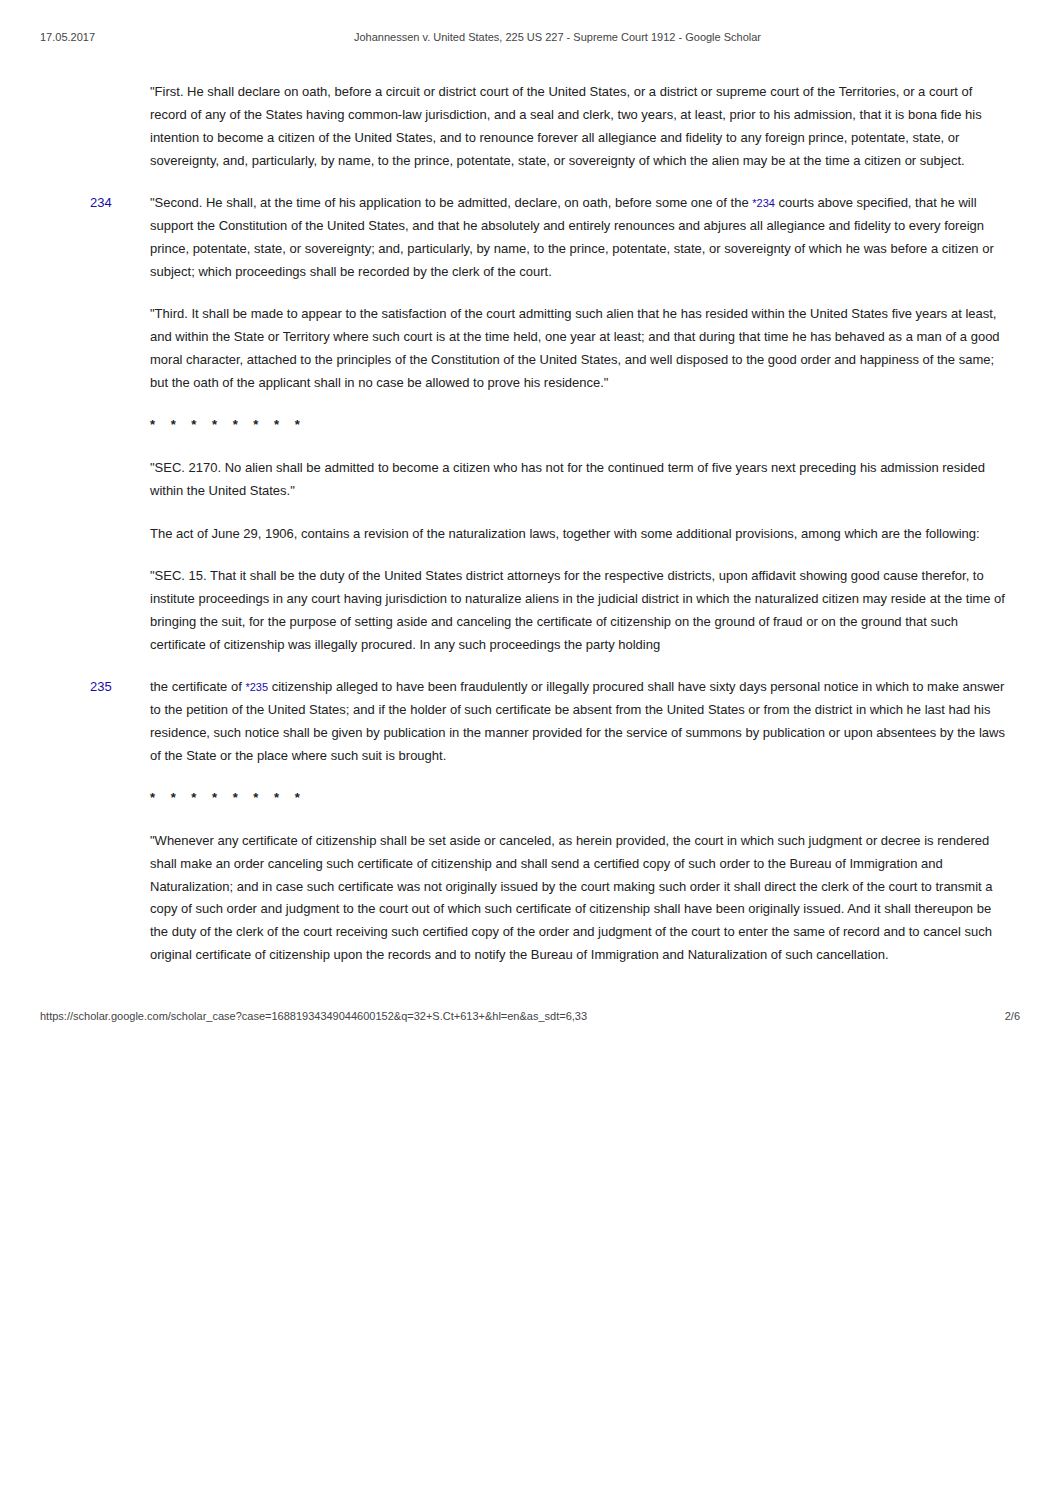17.05.2017 Johannessen v. United States, 225 US 227 - Supreme Court 1912 - Google Scholar
"First. He shall declare on oath, before a circuit or district court of the United States, or a district or supreme court of the Territories, or a court of record of any of the States having common-law jurisdiction, and a seal and clerk, two years, at least, prior to his admission, that it is bona fide his intention to become a citizen of the United States, and to renounce forever all allegiance and fidelity to any foreign prince, potentate, state, or sovereignty, and, particularly, by name, to the prince, potentate, state, or sovereignty of which the alien may be at the time a citizen or subject.
234
"Second. He shall, at the time of his application to be admitted, declare, on oath, before some one of the *234 courts above specified, that he will support the Constitution of the United States, and that he absolutely and entirely renounces and abjures all allegiance and fidelity to every foreign prince, potentate, state, or sovereignty; and, particularly, by name, to the prince, potentate, state, or sovereignty of which he was before a citizen or subject; which proceedings shall be recorded by the clerk of the court.
"Third. It shall be made to appear to the satisfaction of the court admitting such alien that he has resided within the United States five years at least, and within the State or Territory where such court is at the time held, one year at least; and that during that time he has behaved as a man of a good moral character, attached to the principles of the Constitution of the United States, and well disposed to the good order and happiness of the same; but the oath of the applicant shall in no case be allowed to prove his residence."
* * * * * * * *
"SEC. 2170. No alien shall be admitted to become a citizen who has not for the continued term of five years next preceding his admission resided within the United States."
The act of June 29, 1906, contains a revision of the naturalization laws, together with some additional provisions, among which are the following:
"SEC. 15. That it shall be the duty of the United States district attorneys for the respective districts, upon affidavit showing good cause therefor, to institute proceedings in any court having jurisdiction to naturalize aliens in the judicial district in which the naturalized citizen may reside at the time of bringing the suit, for the purpose of setting aside and canceling the certificate of citizenship on the ground of fraud or on the ground that such certificate of citizenship was illegally procured. In any such proceedings the party holding
235
the certificate of *235 citizenship alleged to have been fraudulently or illegally procured shall have sixty days personal notice in which to make answer to the petition of the United States; and if the holder of such certificate be absent from the United States or from the district in which he last had his residence, such notice shall be given by publication in the manner provided for the service of summons by publication or upon absentees by the laws of the State or the place where such suit is brought.
* * * * * * * *
"Whenever any certificate of citizenship shall be set aside or canceled, as herein provided, the court in which such judgment or decree is rendered shall make an order canceling such certificate of citizenship and shall send a certified copy of such order to the Bureau of Immigration and Naturalization; and in case such certificate was not originally issued by the court making such order it shall direct the clerk of the court to transmit a copy of such order and judgment to the court out of which such certificate of citizenship shall have been originally issued. And it shall thereupon be the duty of the clerk of the court receiving such certified copy of the order and judgment of the court to enter the same of record and to cancel such original certificate of citizenship upon the records and to notify the Bureau of Immigration and Naturalization of such cancellation.
https://scholar.google.com/scholar_case?case=16881934349044600152&q=32+S.Ct+613+&hl=en&as_sdt=6,33 2/6